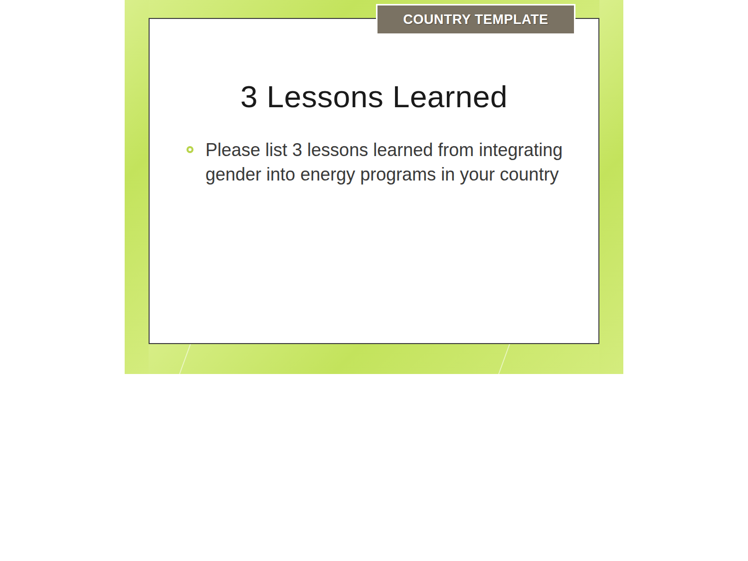3 Lessons Learned
Please list 3 lessons learned from integrating gender into energy programs in your country
COUNTRY TEMPLATE